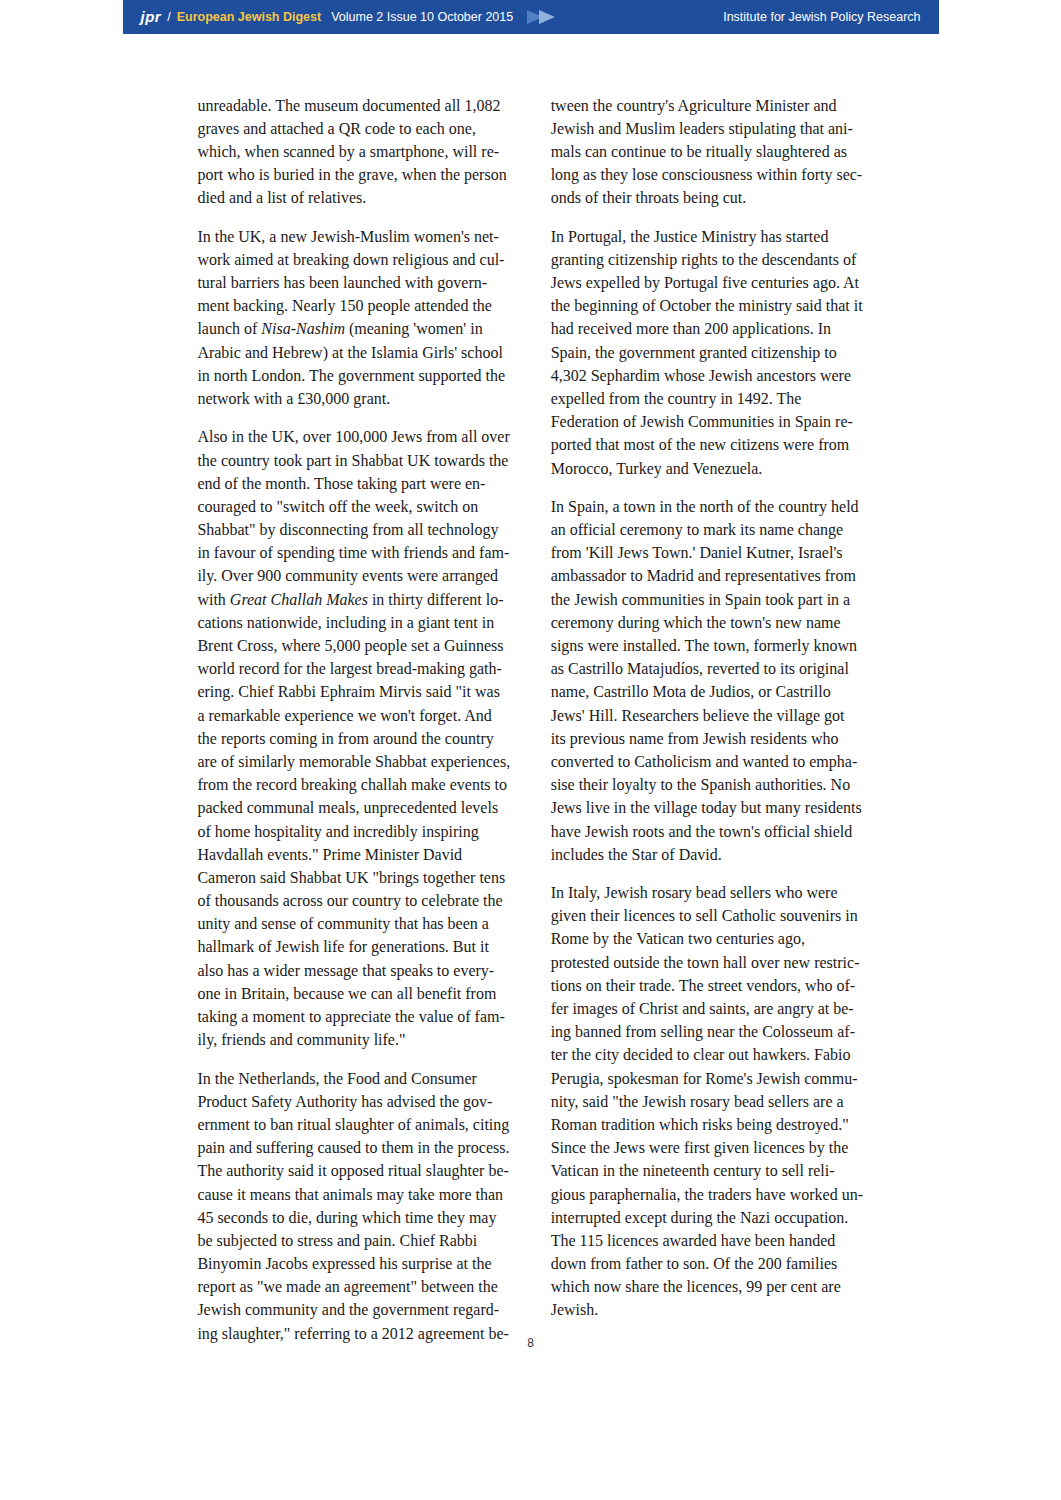jpr / European Jewish Digest Volume 2 Issue 10 October 2015 Institute for Jewish Policy Research
unreadable. The museum documented all 1,082 graves and attached a QR code to each one, which, when scanned by a smartphone, will report who is buried in the grave, when the person died and a list of relatives.
In the UK, a new Jewish-Muslim women's network aimed at breaking down religious and cultural barriers has been launched with government backing. Nearly 150 people attended the launch of Nisa-Nashim (meaning 'women' in Arabic and Hebrew) at the Islamia Girls' school in north London. The government supported the network with a £30,000 grant.
Also in the UK, over 100,000 Jews from all over the country took part in Shabbat UK towards the end of the month. Those taking part were encouraged to "switch off the week, switch on Shabbat" by disconnecting from all technology in favour of spending time with friends and family. Over 900 community events were arranged with Great Challah Makes in thirty different locations nationwide, including in a giant tent in Brent Cross, where 5,000 people set a Guinness world record for the largest bread-making gathering. Chief Rabbi Ephraim Mirvis said "it was a remarkable experience we won't forget. And the reports coming in from around the country are of similarly memorable Shabbat experiences, from the record breaking challah make events to packed communal meals, unprecedented levels of home hospitality and incredibly inspiring Havdallah events." Prime Minister David Cameron said Shabbat UK "brings together tens of thousands across our country to celebrate the unity and sense of community that has been a hallmark of Jewish life for generations. But it also has a wider message that speaks to everyone in Britain, because we can all benefit from taking a moment to appreciate the value of family, friends and community life."
In the Netherlands, the Food and Consumer Product Safety Authority has advised the government to ban ritual slaughter of animals, citing pain and suffering caused to them in the process. The authority said it opposed ritual slaughter because it means that animals may take more than 45 seconds to die, during which time they may be subjected to stress and pain. Chief Rabbi Binyomin Jacobs expressed his surprise at the report as "we made an agreement" between the Jewish community and the government regarding slaughter," referring to a 2012 agreement between the country's Agriculture Minister and Jewish and Muslim leaders stipulating that animals can continue to be ritually slaughtered as long as they lose consciousness within forty seconds of their throats being cut.
In Portugal, the Justice Ministry has started granting citizenship rights to the descendants of Jews expelled by Portugal five centuries ago. At the beginning of October the ministry said that it had received more than 200 applications. In Spain, the government granted citizenship to 4,302 Sephardim whose Jewish ancestors were expelled from the country in 1492. The Federation of Jewish Communities in Spain reported that most of the new citizens were from Morocco, Turkey and Venezuela.
In Spain, a town in the north of the country held an official ceremony to mark its name change from 'Kill Jews Town.' Daniel Kutner, Israel's ambassador to Madrid and representatives from the Jewish communities in Spain took part in a ceremony during which the town's new name signs were installed. The town, formerly known as Castrillo Matajudíos, reverted to its original name, Castrillo Mota de Judios, or Castrillo Jews' Hill. Researchers believe the village got its previous name from Jewish residents who converted to Catholicism and wanted to emphasise their loyalty to the Spanish authorities. No Jews live in the village today but many residents have Jewish roots and the town's official shield includes the Star of David.
In Italy, Jewish rosary bead sellers who were given their licences to sell Catholic souvenirs in Rome by the Vatican two centuries ago, protested outside the town hall over new restrictions on their trade. The street vendors, who offer images of Christ and saints, are angry at being banned from selling near the Colosseum after the city decided to clear out hawkers. Fabio Perugia, spokesman for Rome's Jewish community, said "the Jewish rosary bead sellers are a Roman tradition which risks being destroyed." Since the Jews were first given licences by the Vatican in the nineteenth century to sell religious paraphernalia, the traders have worked uninterrupted except during the Nazi occupation. The 115 licences awarded have been handed down from father to son. Of the 200 families which now share the licences, 99 per cent are Jewish.
8